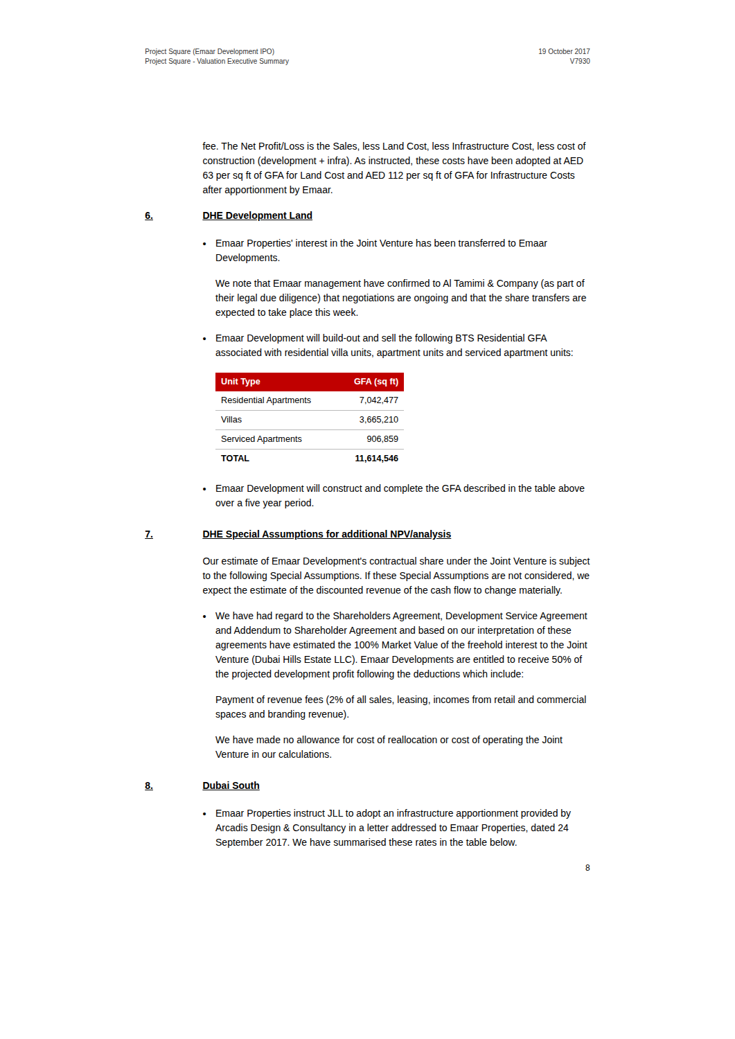Project Square (Emaar Development IPO)
Project Square - Valuation Executive Summary
19 October 2017
V7930
fee. The Net Profit/Loss is the Sales, less Land Cost, less Infrastructure Cost, less cost of construction (development + infra). As instructed, these costs have been adopted at AED 63 per sq ft of GFA for Land Cost and AED 112 per sq ft of GFA for Infrastructure Costs after apportionment by Emaar.
6.
DHE Development Land
Emaar Properties' interest in the Joint Venture has been transferred to Emaar Developments.
We note that Emaar management have confirmed to Al Tamimi & Company (as part of their legal due diligence) that negotiations are ongoing and that the share transfers are expected to take place this week.
Emaar Development will build-out and sell the following BTS Residential GFA associated with residential villa units, apartment units and serviced apartment units:
| Unit Type | GFA (sq ft) |
| --- | --- |
| Residential Apartments | 7,042,477 |
| Villas | 3,665,210 |
| Serviced Apartments | 906,859 |
| TOTAL | 11,614,546 |
Emaar Development will construct and complete the GFA described in the table above over a five year period.
7.
DHE Special Assumptions for additional NPV/analysis
Our estimate of Emaar Development's contractual share under the Joint Venture is subject to the following Special Assumptions. If these Special Assumptions are not considered, we expect the estimate of the discounted revenue of the cash flow to change materially.
We have had regard to the Shareholders Agreement, Development Service Agreement and Addendum to Shareholder Agreement and based on our interpretation of these agreements have estimated the 100% Market Value of the freehold interest to the Joint Venture (Dubai Hills Estate LLC). Emaar Developments are entitled to receive 50% of the projected development profit following the deductions which include:
Payment of revenue fees (2% of all sales, leasing, incomes from retail and commercial spaces and branding revenue).
We have made no allowance for cost of reallocation or cost of operating the Joint Venture in our calculations.
8.
Dubai South
Emaar Properties instruct JLL to adopt an infrastructure apportionment provided by Arcadis Design & Consultancy in a letter addressed to Emaar Properties, dated 24 September 2017. We have summarised these rates in the table below.
8